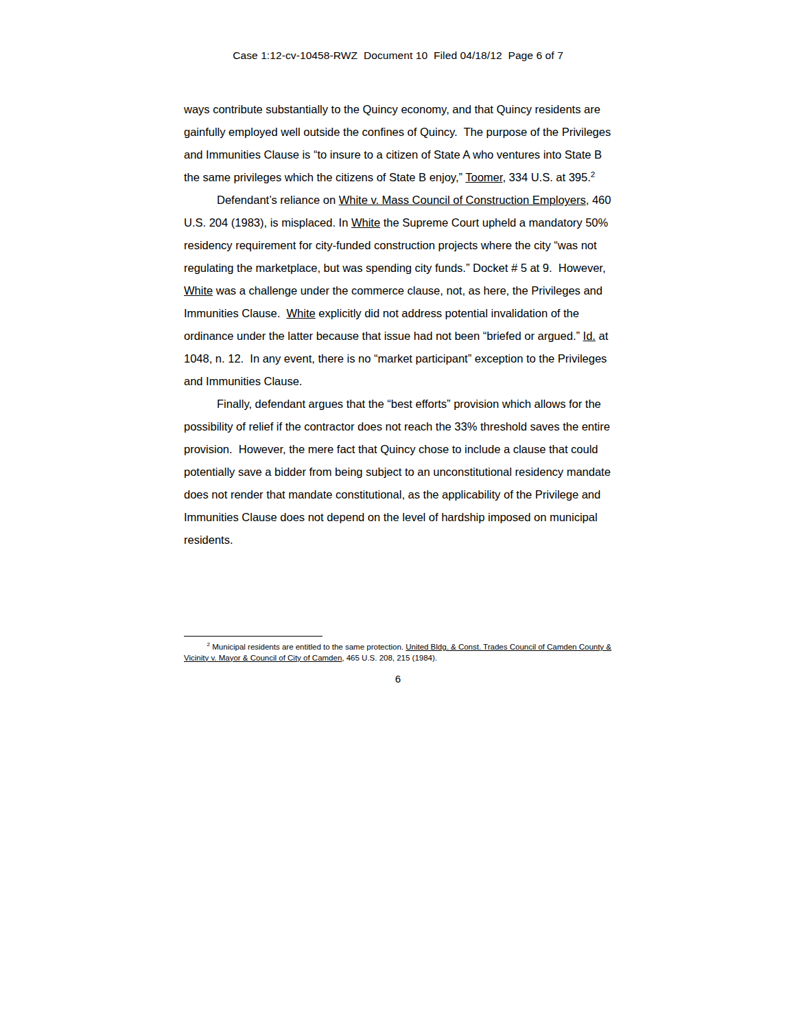Case 1:12-cv-10458-RWZ Document 10 Filed 04/18/12 Page 6 of 7
ways contribute substantially to the Quincy economy, and that Quincy residents are gainfully employed well outside the confines of Quincy. The purpose of the Privileges and Immunities Clause is “to insure to a citizen of State A who ventures into State B the same privileges which the citizens of State B enjoy,” Toomer, 334 U.S. at 395.2
Defendant’s reliance on White v. Mass Council of Construction Employers, 460 U.S. 204 (1983), is misplaced. In White the Supreme Court upheld a mandatory 50% residency requirement for city-funded construction projects where the city “was not regulating the marketplace, but was spending city funds.” Docket # 5 at 9. However, White was a challenge under the commerce clause, not, as here, the Privileges and Immunities Clause. White explicitly did not address potential invalidation of the ordinance under the latter because that issue had not been “briefed or argued.” Id. at 1048, n. 12. In any event, there is no “market participant” exception to the Privileges and Immunities Clause.
Finally, defendant argues that the “best efforts” provision which allows for the possibility of relief if the contractor does not reach the 33% threshold saves the entire provision. However, the mere fact that Quincy chose to include a clause that could potentially save a bidder from being subject to an unconstitutional residency mandate does not render that mandate constitutional, as the applicability of the Privilege and Immunities Clause does not depend on the level of hardship imposed on municipal residents.
2 Municipal residents are entitled to the same protection. United Bldg. & Const. Trades Council of Camden County & Vicinity v. Mayor & Council of City of Camden, 465 U.S. 208, 215 (1984).
6